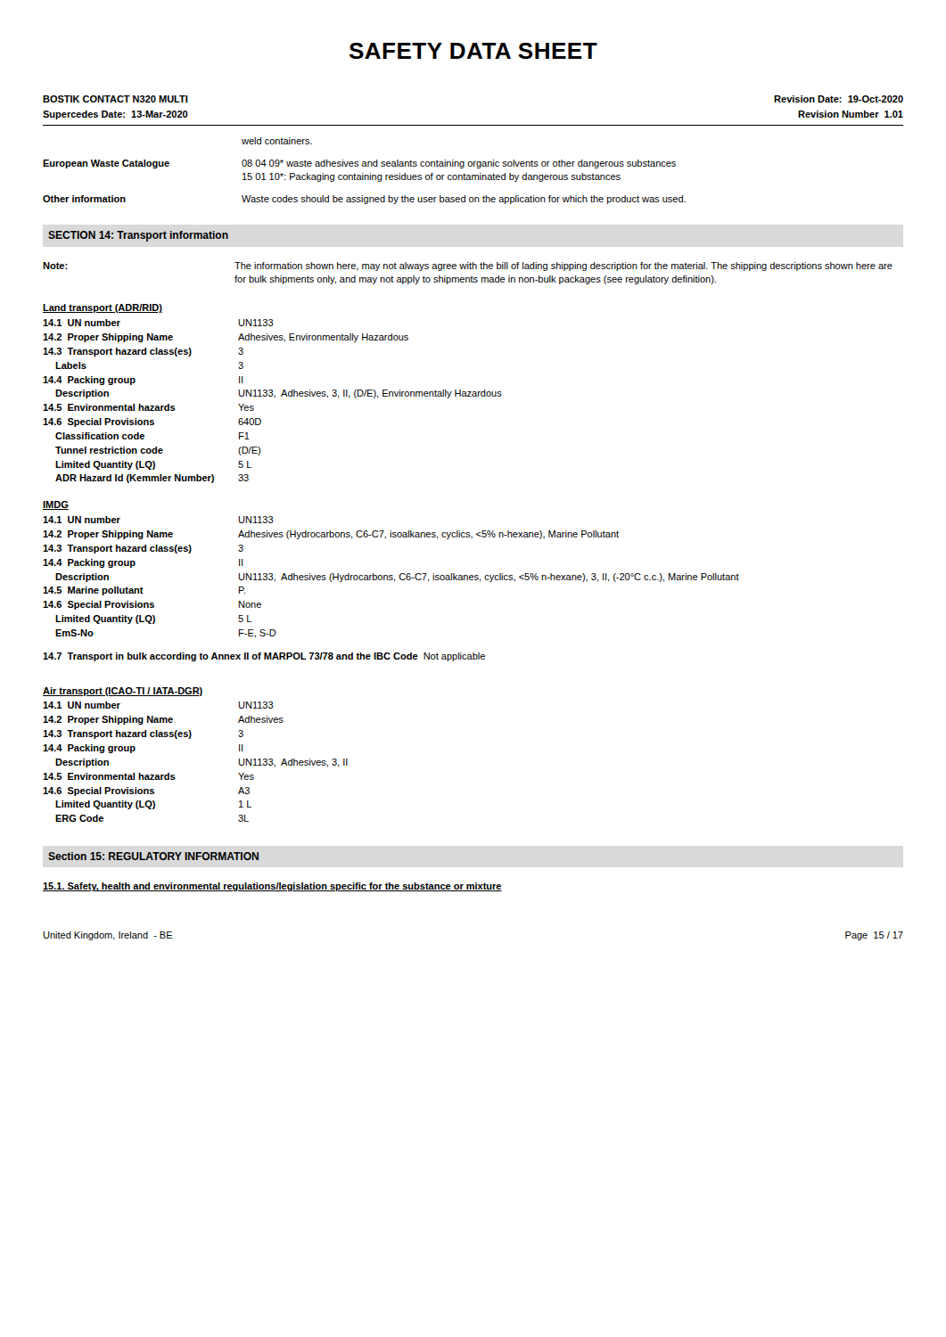SAFETY DATA SHEET
BOSTIK CONTACT N320 MULTI
Supercedes Date: 13-Mar-2020
Revision Date: 19-Oct-2020
Revision Number 1.01
weld containers.
European Waste Catalogue
08 04 09* waste adhesives and sealants containing organic solvents or other dangerous substances
15 01 10*: Packaging containing residues of or contaminated by dangerous substances
Other information
Waste codes should be assigned by the user based on the application for which the product was used.
SECTION 14: Transport information
Note:
The information shown here, may not always agree with the bill of lading shipping description for the material. The shipping descriptions shown here are for bulk shipments only, and may not apply to shipments made in non-bulk packages (see regulatory definition).
Land transport (ADR/RID)
| 14.1 UN number | UN1133 |
| 14.2 Proper Shipping Name | Adhesives, Environmentally Hazardous |
| 14.3 Transport hazard class(es) | 3 |
| Labels | 3 |
| 14.4 Packing group | II |
| Description | UN1133, Adhesives, 3, II, (D/E), Environmentally Hazardous |
| 14.5 Environmental hazards | Yes |
| 14.6 Special Provisions | 640D |
| Classification code | F1 |
| Tunnel restriction code | (D/E) |
| Limited Quantity (LQ) | 5 L |
| ADR Hazard Id (Kemmler Number) | 33 |
IMDG
| 14.1 UN number | UN1133 |
| 14.2 Proper Shipping Name | Adhesives (Hydrocarbons, C6-C7, isoalkanes, cyclics, <5% n-hexane), Marine Pollutant |
| 14.3 Transport hazard class(es) | 3 |
| 14.4 Packing group | II |
| Description | UN1133, Adhesives (Hydrocarbons, C6-C7, isoalkanes, cyclics, <5% n-hexane), 3, II, (-20°C c.c.), Marine Pollutant |
| 14.5 Marine pollutant | P. |
| 14.6 Special Provisions | None |
| Limited Quantity (LQ) | 5 L |
| EmS-No | F-E, S-D |
14.7 Transport in bulk according to Annex II of MARPOL 73/78 and the IBC Code Not applicable
Air transport (ICAO-TI / IATA-DGR)
| 14.1 UN number | UN1133 |
| 14.2 Proper Shipping Name | Adhesives |
| 14.3 Transport hazard class(es) | 3 |
| 14.4 Packing group | II |
| Description | UN1133, Adhesives, 3, II |
| 14.5 Environmental hazards | Yes |
| 14.6 Special Provisions | A3 |
| Limited Quantity (LQ) | 1 L |
| ERG Code | 3L |
Section 15: REGULATORY INFORMATION
15.1. Safety, health and environmental regulations/legislation specific for the substance or mixture
United Kingdom, Ireland - BE
Page 15 / 17